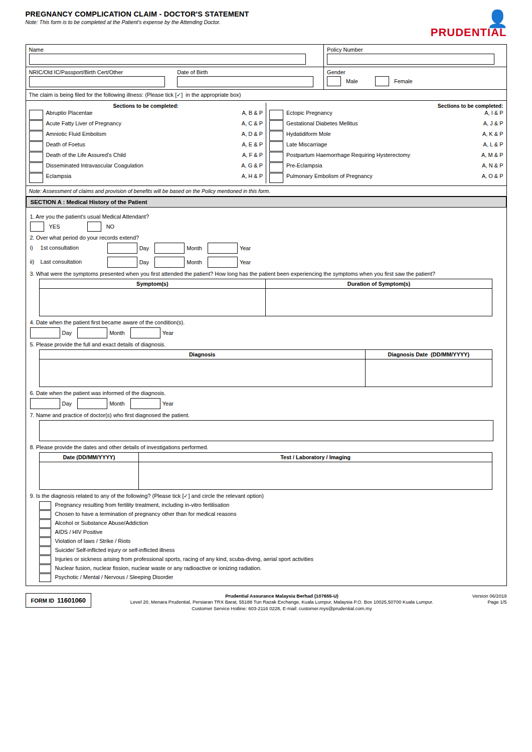PREGNANCY COMPLICATION CLAIM - DOCTOR'S STATEMENT
Note: This form is to be completed at the Patient's expense by the Attending Doctor.
👤
PRUDENTIAL
| Name | Policy Number |
| NRIC/Old IC/Passport/Birth Cert/Other Date of Birth | Gender Male Female |
| The claim is being filed for the following illness: (Please tick [✓] in the appropriate box) |
| / Sections to be completed: / / Abruptio Placentae / A, B & P / / / Acute Fatty Liver of Pregnancy / A, C & P / / / Amniotic Fluid Embolism / A, D & P / / / Death of Foetus / A, E & P / / / Death of the Life Assured’s Child / A, F & P / / / Disseminated Intravascular Coagulation / A, G & P / / / Eclampsia / A, H & P / / Sections to be completed: / / Ectopic Pregnancy / A, I & P / / / Gestational Diabetes Mellitus / A, J & P / / / Hydatidiform Mole / A, K & P / / / Late Miscarriage / A, L & P / / / Postpartum Haemorrhage Requiring Hysterectomy / A, M & P / / / Pre-Eclampsia / A, N & P / / / Pulmonary Embolism of Pregnancy / A, O & P / / |
| Note: Assessment of claims and provision of benefits will be based on the Policy mentioned in this form. |
| SECTION A : Medical History of the Patient 1. Are you the patient's usual Medical Attendant? YES NO 2. Over what period do your records extend? i) 1st consultation Day Month Year ii) Last consultation Day Month Year 3. What were the symptoms presented when you first attended the patient? How long has the patient been experiencing the symptoms when you first saw the patient? / Symptom(s) / Duration of Symptom(s) / / --- / --- / 4. Date when the patient first became aware of the condition(s). Day Month Year 5. Please provide the full and exact details of diagnosis. / Diagnosis / Diagnosis Date (DD/MM/YYYY) / / --- / --- / 6. Date when the patient was informed of the diagnosis. Day Month Year 7. Name and practice of doctor(s) who first diagnosed the patient. 8. Please provide the dates and other details of investigations performed. / Date (DD/MM/YYYY) / Test / Laboratory / Imaging / / --- / --- / 9. Is the diagnosis related to any of the following? (Please tick [✓] and circle the relevant option) Pregnancy resulting from fertility treatment, including in-vitro fertilisation Chosen to have a termination of pregnancy other than for medical reasons Alcohol or Substance Abuse/Addiction AIDS / HIV Positive Violation of laws / Strike / Riots Suicide/ Self-inflicted injury or self-inflicted illness Injuries or sickness arising from professional sports, racing of any kind, scuba-diving, aerial sport activities Nuclear fusion, nuclear fission, nuclear waste or any radioactive or ionizing radiation. Psychotic / Mental / Nervous / Sleeping Disorder |
FORM ID11601060
Prudential Assurance Malaysia Berhad (107655-U)
Level 20, Menara Prudential, Persiaran TRX Barat, 55188 Tun Razak Exchange, Kuala Lumpur, Malaysia P.O. Box 10025,50700 Kuala Lumpur.
Customer Service Hotline: 603-2116 0228, E-mail: customer.mys@prudential.com.my
Version 06/2019
Page 1/5